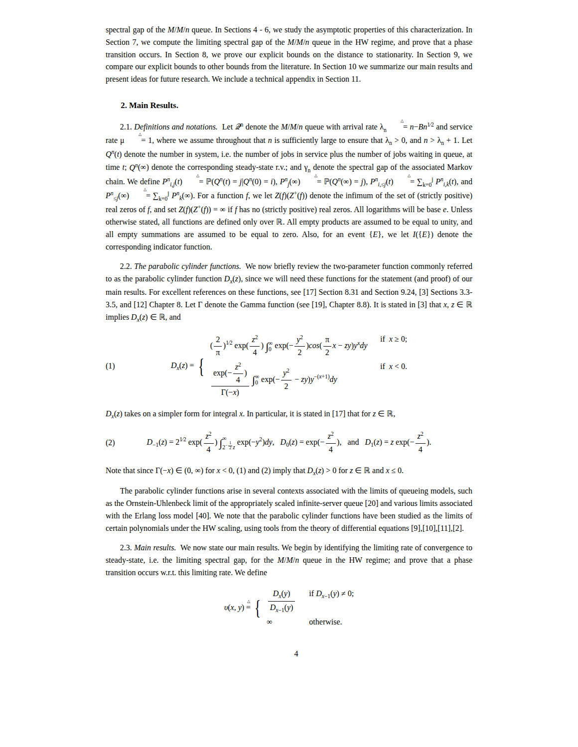spectral gap of the M/M/n queue. In Sections 4 - 6, we study the asymptotic properties of this characterization. In Section 7, we compute the limiting spectral gap of the M/M/n queue in the HW regime, and prove that a phase transition occurs. In Section 8, we prove our explicit bounds on the distance to stationarity. In Section 9, we compare our explicit bounds to other bounds from the literature. In Section 10 we summarize our main results and present ideas for future research. We include a technical appendix in Section 11.
2. Main Results.
2.1. Definitions and notations. Let 𝒬n denote the M/M/n queue with arrival rate λn = n−Bn1⁄2 and service rate μ = 1, where we assume throughout that n is sufficiently large to ensure that λn > 0, and n > λn + 1. Let Qn(t) denote the number in system, i.e. the number of jobs in service plus the number of jobs waiting in queue, at time t; Qn(∞) denote the corresponding steady-state r.v.; and γn denote the spectral gap of the associated Markov chain. We define Pni,j(t) = ℙ(Qn(t) = j|Qn(0) = i), Pnj(∞) = ℙ(Qn(∞) = j), Pni,≤j(t) = ∑k=0j Pni,k(t), and Pn≤j(∞) = ∑k=0j Pnk(∞). For a function f, we let Z(f)(Z+(f)) denote the infimum of the set of (strictly positive) real zeros of f, and set Z(f)(Z+(f)) = ∞ if f has no (strictly positive) real zeros. All logarithms will be base e. Unless otherwise stated, all functions are defined only over ℝ. All empty products are assumed to be equal to unity, and all empty summations are assumed to be equal to zero. Also, for an event {E}, we let I({E}) denote the corresponding indicator function.
2.2. The parabolic cylinder functions. We now briefly review the two-parameter function commonly referred to as the parabolic cylinder function Dx(z), since we will need these functions for the statement (and proof) of our main results. For excellent references on these functions, see [17] Section 8.31 and Section 9.24, [3] Sections 3.3-3.5, and [12] Chapter 8. Let Γ denote the Gamma function (see [19], Chapter 8.8). It is stated in [3] that x, z ∈ ℝ implies Dx(z) ∈ ℝ, and
(1) Dx(z) = { (2 π)1⁄2 exp(z24) ∫∞
0 exp(−y22)cos(π 2 x − zy)yxdy if x ≥ 0; exp(−z24) Γ(−x) ∫∞
0 exp(−y22 − zy)y−(x+1)dy if x < 0.
Dx(z) takes on a simpler form for integral x. In particular, it is stated in [17] that for z ∈ ℝ,
(2) D−1(z) = 21⁄2 exp(z24) ∫∞
2−12z exp(−y2)dy, D0(z) = exp(−z24), and D1(z) = z exp(−z24).
Note that since Γ(−x) ∈ (0, ∞) for x < 0, (1) and (2) imply that Dx(z) > 0 for z ∈ ℝ and x ≤ 0.
The parabolic cylinder functions arise in several contexts associated with the limits of queueing models, such as the Ornstein-Uhlenbeck limit of the appropriately scaled infinite-server queue [20] and various limits associated with the Erlang loss model [40]. We note that the parabolic cylinder functions have been studied as the limits of certain polynomials under the HW scaling, using tools from the theory of differential equations [9],[10],[11],[2].
2.3. Main results. We now state our main results. We begin by identifying the limiting rate of convergence to steady-state, i.e. the limiting spectral gap, for the M/M/n queue in the HW regime; and prove that a phase transition occurs w.r.t. this limiting rate. We define
υ(x, y) = { Dx(y) Dx−1(y) if Dx−1(y) ≠ 0; ∞ otherwise.
4